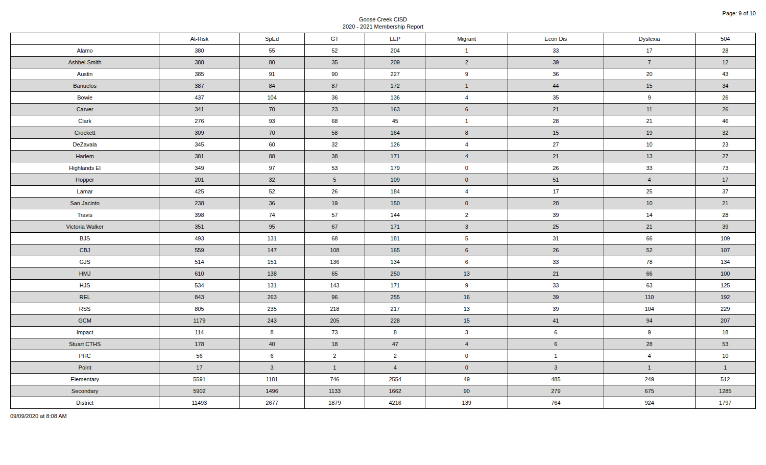Page: 9 of 10
Goose Creek CISD
2020 - 2021 Membership Report
| | At-Risk | SpEd | GT | LEP | Migrant | Econ Dis | Dyslexia | 504 |
| --- | --- | --- | --- | --- | --- | --- | --- | --- |
| Alamo | 380 | 55 | 52 | 204 | 1 | 33 | 17 | 28 |
| Ashbel Smith | 388 | 80 | 35 | 209 | 2 | 39 | 7 | 12 |
| Austin | 385 | 91 | 90 | 227 | 9 | 36 | 20 | 43 |
| Banuelos | 387 | 84 | 87 | 172 | 1 | 44 | 15 | 34 |
| Bowie | 437 | 104 | 36 | 136 | 4 | 35 | 9 | 26 |
| Carver | 341 | 70 | 23 | 163 | 6 | 21 | 11 | 26 |
| Clark | 276 | 93 | 68 | 45 | 1 | 28 | 21 | 46 |
| Crockett | 309 | 70 | 58 | 164 | 8 | 15 | 19 | 32 |
| DeZavala | 345 | 60 | 32 | 126 | 4 | 27 | 10 | 23 |
| Harlem | 381 | 88 | 38 | 171 | 4 | 21 | 13 | 27 |
| Highlands El | 349 | 97 | 53 | 179 | 0 | 26 | 33 | 73 |
| Hopper | 201 | 32 | 5 | 109 | 0 | 51 | 4 | 17 |
| Lamar | 425 | 52 | 26 | 184 | 4 | 17 | 25 | 37 |
| San Jacinto | 238 | 36 | 19 | 150 | 0 | 28 | 10 | 21 |
| Travis | 398 | 74 | 57 | 144 | 2 | 39 | 14 | 28 |
| Victoria Walker | 351 | 95 | 67 | 171 | 3 | 25 | 21 | 39 |
| BJS | 493 | 131 | 68 | 181 | 5 | 31 | 66 | 109 |
| CBJ | 559 | 147 | 108 | 165 | 6 | 26 | 52 | 107 |
| GJS | 514 | 151 | 136 | 134 | 6 | 33 | 78 | 134 |
| HMJ | 610 | 138 | 65 | 250 | 13 | 21 | 66 | 100 |
| HJS | 534 | 131 | 143 | 171 | 9 | 33 | 63 | 125 |
| REL | 843 | 263 | 96 | 255 | 16 | 39 | 110 | 192 |
| RSS | 805 | 235 | 218 | 217 | 13 | 39 | 104 | 229 |
| GCM | 1179 | 243 | 205 | 228 | 15 | 41 | 94 | 207 |
| Impact | 114 | 8 | 73 | 8 | 3 | 6 | 9 | 18 |
| Stuart CTHS | 178 | 40 | 18 | 47 | 4 | 6 | 28 | 53 |
| PHC | 56 | 6 | 2 | 2 | 0 | 1 | 4 | 10 |
| Point | 17 | 3 | 1 | 4 | 0 | 3 | 1 | 1 |
| Elementary | 5591 | 1181 | 746 | 2554 | 49 | 485 | 249 | 512 |
| Secondary | 5902 | 1496 | 1133 | 1662 | 90 | 279 | 675 | 1285 |
| District | 11493 | 2677 | 1879 | 4216 | 139 | 764 | 924 | 1797 |
09/09/2020 at 8:08 AM